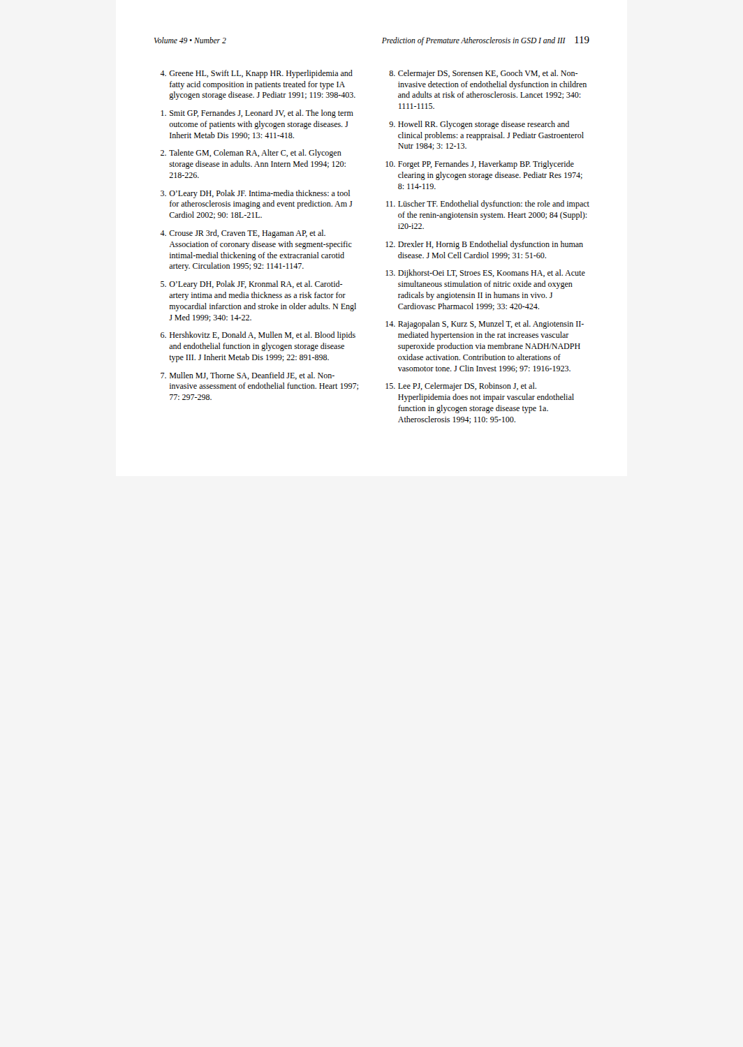Volume 49 • Number 2 Prediction of Premature Atherosclerosis in GSD I and III 119
Greene HL, Swift LL, Knapp HR. Hyperlipidemia and fatty acid composition in patients treated for type IA glycogen storage disease. J Pediatr 1991; 119: 398-403.
Smit GP, Fernandes J, Leonard JV, et al. The long term outcome of patients with glycogen storage diseases. J Inherit Metab Dis 1990; 13: 411-418.
Talente GM, Coleman RA, Alter C, et al. Glycogen storage disease in adults. Ann Intern Med 1994; 120: 218-226.
O’Leary DH, Polak JF. Intima-media thickness: a tool for atherosclerosis imaging and event prediction. Am J Cardiol 2002; 90: 18L-21L.
Crouse JR 3rd, Craven TE, Hagaman AP, et al. Association of coronary disease with segment-specific intimal-medial thickening of the extracranial carotid artery. Circulation 1995; 92: 1141-1147.
O’Leary DH, Polak JF, Kronmal RA, et al. Carotid-artery intima and media thickness as a risk factor for myocardial infarction and stroke in older adults. N Engl J Med 1999; 340: 14-22.
Hershkovitz E, Donald A, Mullen M, et al. Blood lipids and endothelial function in glycogen storage disease type III. J Inherit Metab Dis 1999; 22: 891-898.
Mullen MJ, Thorne SA, Deanfield JE, et al. Non-invasive assessment of endothelial function. Heart 1997; 77: 297-298.
Celermajer DS, Sorensen KE, Gooch VM, et al. Non-invasive detection of endothelial dysfunction in children and adults at risk of atherosclerosis. Lancet 1992; 340: 1111-1115.
Howell RR. Glycogen storage disease research and clinical problems: a reappraisal. J Pediatr Gastroenterol Nutr 1984; 3: 12-13.
Forget PP, Fernandes J, Haverkamp BP. Triglyceride clearing in glycogen storage disease. Pediatr Res 1974; 8: 114-119.
Lüscher TF. Endothelial dysfunction: the role and impact of the renin-angiotensin system. Heart 2000; 84 (Suppl): i20-i22.
Drexler H, Hornig B Endothelial dysfunction in human disease. J Mol Cell Cardiol 1999; 31: 51-60.
Dijkhorst-Oei LT, Stroes ES, Koomans HA, et al. Acute simultaneous stimulation of nitric oxide and oxygen radicals by angiotensin II in humans in vivo. J Cardiovasc Pharmacol 1999; 33: 420-424.
Rajagopalan S, Kurz S, Munzel T, et al. Angiotensin II-mediated hypertension in the rat increases vascular superoxide production via membrane NADH/NADPH oxidase activation. Contribution to alterations of vasomotor tone. J Clin Invest 1996; 97: 1916-1923.
Lee PJ, Celermajer DS, Robinson J, et al. Hyperlipidemia does not impair vascular endothelial function in glycogen storage disease type 1a. Atherosclerosis 1994; 110: 95-100.